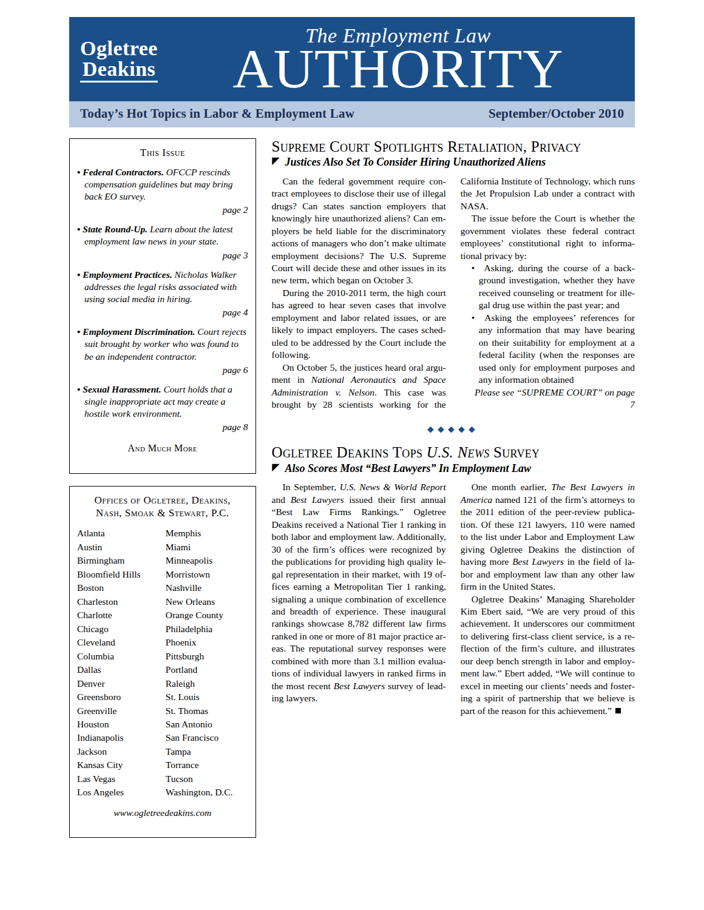Ogletree Deakins
The Employment Law
AUTHORITY
Today’s Hot Topics in Labor & Employment Law
September/October 2010
This Issue
• Federal Contractors. OFCCP rescinds compensation guidelines but may bring back EO survey. page 2
• State Round-Up. Learn about the latest employment law news in your state. page 3
• Employment Practices. Nicholas Walker addresses the legal risks associated with using social media in hiring. page 4
• Employment Discrimination. Court rejects suit brought by worker who was found to be an independent contractor. page 6
• Sexual Harassment. Court holds that a single inappropriate act may create a hostile work environment. page 8
And Much More
Offices of Ogletree, Deakins,
Nash, Smoak & Stewart, P.C.
Atlanta
Austin
Birmingham
Bloomfield Hills
Boston
Charleston
Charlotte
Chicago
Cleveland
Columbia
Dallas
Denver
Greensboro
Greenville
Houston
Indianapolis
Jackson
Kansas City
Las Vegas
Los Angeles
Memphis
Miami
Minneapolis
Morristown
Nashville
New Orleans
Orange County
Philadelphia
Phoenix
Pittsburgh
Portland
Raleigh
St. Louis
St. Thomas
San Antonio
San Francisco
Tampa
Torrance
Tucson
Washington, D.C.
www.ogletreedeakins.com
Supreme Court Spotlights Retaliation, Privacy
Justices Also Set To Consider Hiring Unauthorized Aliens
Can the federal government require contract employees to disclose their use of illegal drugs? Can states sanction employers that knowingly hire unauthorized aliens? Can employers be held liable for the discriminatory actions of managers who don’t make ultimate employment decisions? The U.S. Supreme Court will decide these and other issues in its new term, which began on October 3.
During the 2010-2011 term, the high court has agreed to hear seven cases that involve employment and labor related issues, or are likely to impact employers. The cases scheduled to be addressed by the Court include the following.
On October 5, the justices heard oral argument in National Aeronautics and Space Administration v. Nelson. This case was brought by 28 scientists working for the California Institute of Technology, which runs the Jet Propulsion Lab under a contract with NASA.
The issue before the Court is whether the government violates these federal contract employees’ constitutional right to informational privacy by:
• Asking, during the course of a background investigation, whether they have received counseling or treatment for illegal drug use within the past year; and
• Asking the employees’ references for any information that may have bearing on their suitability for employment at a federal facility (when the responses are used only for employment purposes and any information obtained
Please see “SUPREME COURT” on page 7
◆◆◆◆◆
Ogletree Deakins Tops U.S. News Survey
Also Scores Most “Best Lawyers” In Employment Law
In September, U.S. News & World Report and Best Lawyers issued their first annual “Best Law Firms Rankings.” Ogletree Deakins received a National Tier 1 ranking in both labor and employment law. Additionally, 30 of the firm’s offices were recognized by the publications for providing high quality legal representation in their market, with 19 offices earning a Metropolitan Tier 1 ranking, signaling a unique combination of excellence and breadth of experience. These inaugural rankings showcase 8,782 different law firms ranked in one or more of 81 major practice areas. The reputational survey responses were combined with more than 3.1 million evaluations of individual lawyers in ranked firms in the most recent Best Lawyers survey of leading lawyers.
One month earlier, The Best Lawyers in America named 121 of the firm’s attorneys to the 2011 edition of the peer-review publication. Of these 121 lawyers, 110 were named to the list under Labor and Employment Law giving Ogletree Deakins the distinction of having more Best Lawyers in the field of labor and employment law than any other law firm in the United States.
Ogletree Deakins’ Managing Shareholder Kim Ebert said, “We are very proud of this achievement. It underscores our commitment to delivering first-class client service, is a reflection of the firm’s culture, and illustrates our deep bench strength in labor and employment law.” Ebert added, “We will continue to excel in meeting our clients’ needs and fostering a spirit of partnership that we believe is part of the reason for this achievement.”